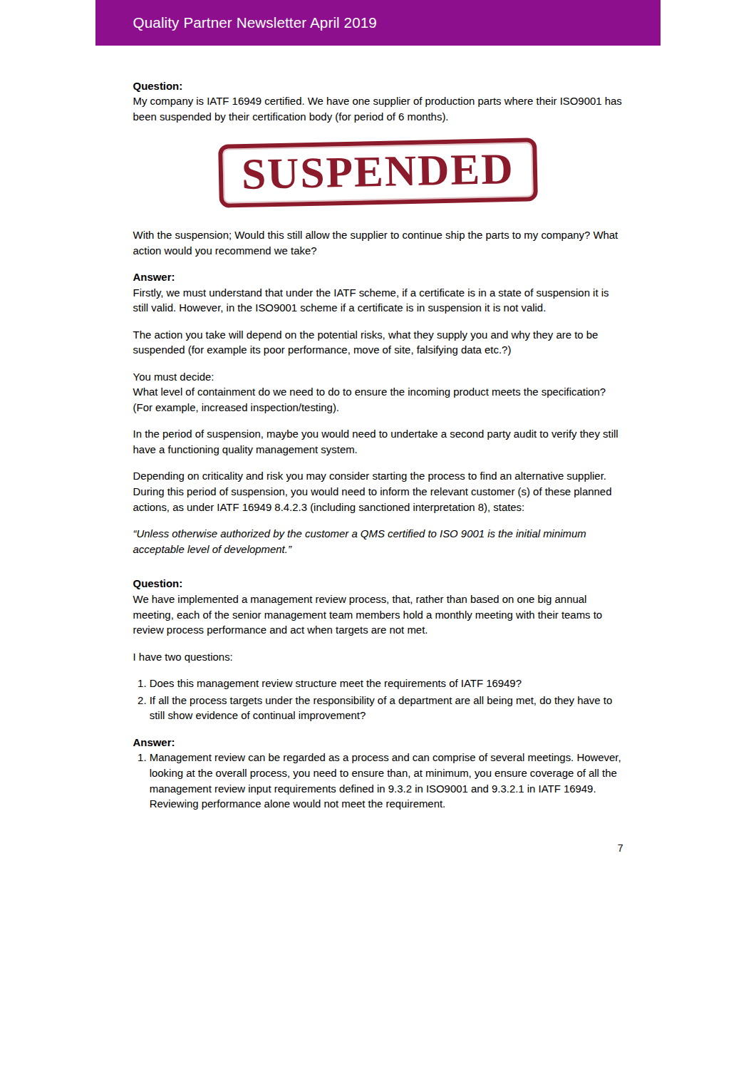Quality Partner Newsletter April 2019
Question:
My company is IATF 16949 certified. We have one supplier of production parts where their ISO9001 has been suspended by their certification body (for period of 6 months).
Suspended
With the suspension; Would this still allow the supplier to continue ship the parts to my company? What action would you recommend we take?
Answer:
Firstly, we must understand that under the IATF scheme, if a certificate is in a state of suspension it is still valid. However, in the ISO9001 scheme if a certificate is in suspension it is not valid.
The action you take will depend on the potential risks, what they supply you and why they are to be suspended (for example its poor performance, move of site, falsifying data etc.?)
You must decide:
What level of containment do we need to do to ensure the incoming product meets the specification? (For example, increased inspection/testing).
In the period of suspension, maybe you would need to undertake a second party audit to verify they still have a functioning quality management system.
Depending on criticality and risk you may consider starting the process to find an alternative supplier. During this period of suspension, you would need to inform the relevant customer (s) of these planned actions, as under IATF 16949 8.4.2.3 (including sanctioned interpretation 8), states:
“Unless otherwise authorized by the customer a QMS certified to ISO 9001 is the initial minimum acceptable level of development.”
Question:
We have implemented a management review process, that, rather than based on one big annual meeting, each of the senior management team members hold a monthly meeting with their teams to review process performance and act when targets are not met.
I have two questions:
Does this management review structure meet the requirements of IATF 16949?
If all the process targets under the responsibility of a department are all being met, do they have to still show evidence of continual improvement?
Answer:
Management review can be regarded as a process and can comprise of several meetings. However, looking at the overall process, you need to ensure than, at minimum, you ensure coverage of all the management review input requirements defined in 9.3.2 in ISO9001 and 9.3.2.1 in IATF 16949. Reviewing performance alone would not meet the requirement.
7